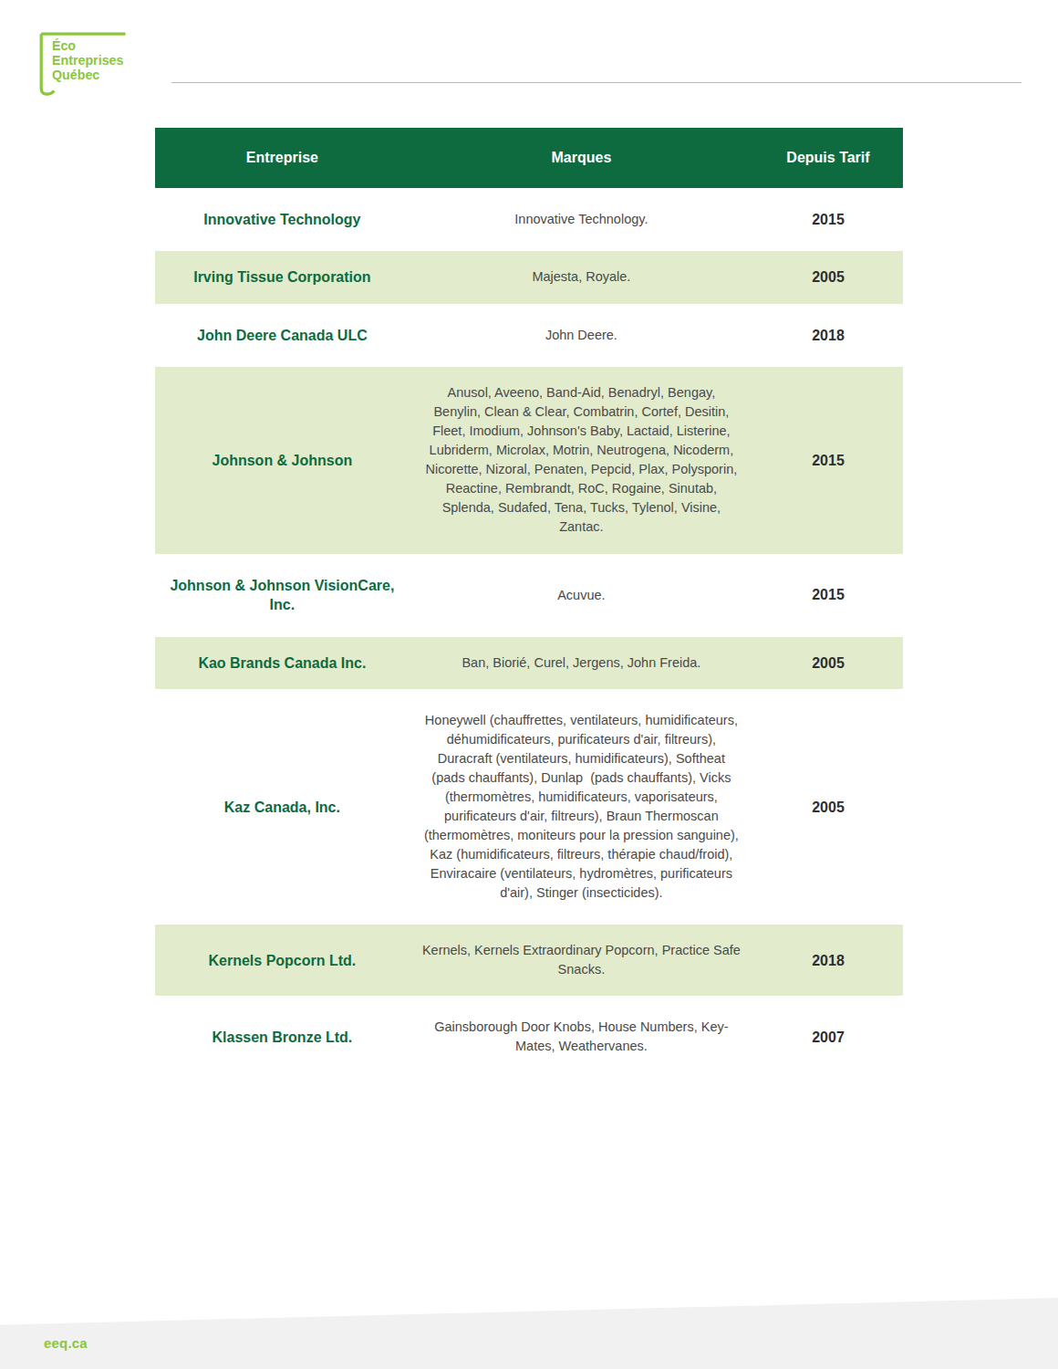Éco Entreprises Québec
| Entreprise | Marques | Depuis Tarif |
| --- | --- | --- |
| Innovative Technology | Innovative Technology. | 2015 |
| Irving Tissue Corporation | Majesta, Royale. | 2005 |
| John Deere Canada ULC | John Deere. | 2018 |
| Johnson & Johnson | Anusol, Aveeno, Band-Aid, Benadryl, Bengay, Benylin, Clean & Clear, Combatrin, Cortef, Desitin, Fleet, Imodium, Johnson's Baby, Lactaid, Listerine, Lubriderm, Microlax, Motrin, Neutrogena, Nicoderm, Nicorette, Nizoral, Penaten, Pepcid, Plax, Polysporin, Reactine, Rembrandt, RoC, Rogaine, Sinutab, Splenda, Sudafed, Tena, Tucks, Tylenol, Visine, Zantac. | 2015 |
| Johnson & Johnson VisionCare, Inc. | Acuvue. | 2015 |
| Kao Brands Canada Inc. | Ban, Biorié, Curel, Jergens, John Freida. | 2005 |
| Kaz Canada, Inc. | Honeywell (chauffrettes, ventilateurs, humidificateurs, déhumidificateurs, purificateurs d'air, filtreurs), Duracraft (ventilateurs, humidificateurs), Softheat (pads chauffants), Dunlap (pads chauffants), Vicks (thermomètres, humidificateurs, vaporisateurs, purificateurs d'air, filtreurs), Braun Thermoscan (thermomètres, moniteurs pour la pression sanguine), Kaz (humidificateurs, filtreurs, thérapie chaud/froid), Enviracaire (ventilateurs, hydromètres, purificateurs d'air), Stinger (insecticides). | 2005 |
| Kernels Popcorn Ltd. | Kernels, Kernels Extraordinary Popcorn, Practice Safe Snacks. | 2018 |
| Klassen Bronze Ltd. | Gainsborough Door Knobs, House Numbers, Key-Mates, Weathervanes. | 2007 |
eeq.ca